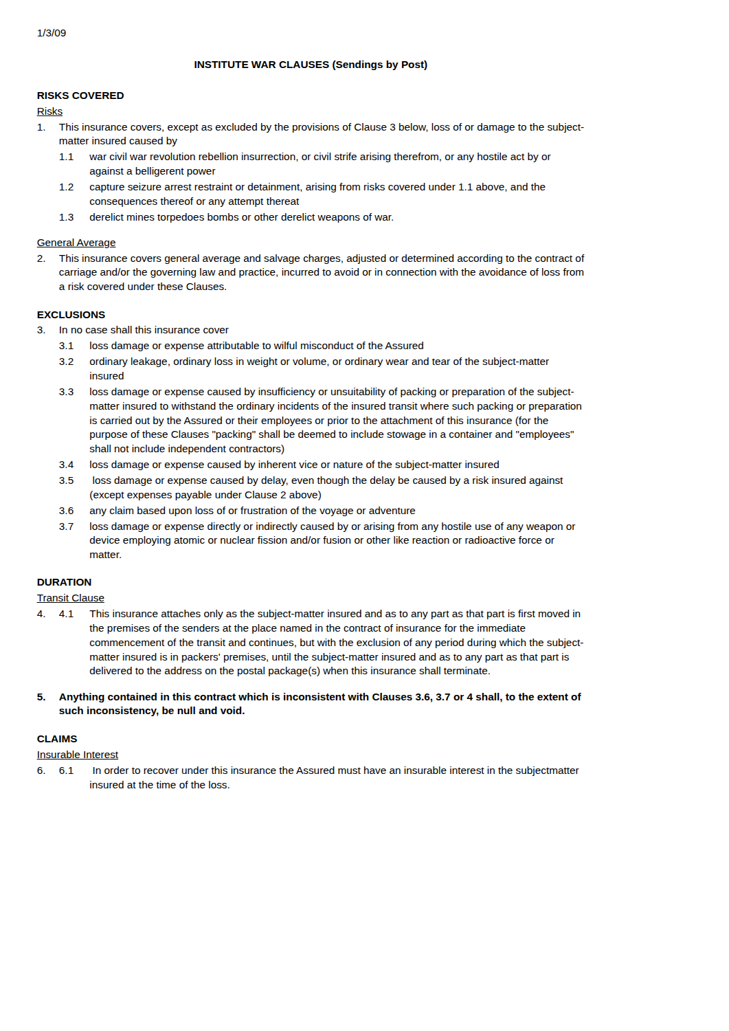1/3/09
INSTITUTE WAR CLAUSES (Sendings by Post)
RISKS COVERED
Risks
1.
This insurance covers, except as excluded by the provisions of Clause 3 below, loss of or damage to the subject-matter insured caused by
1.1
war civil war revolution rebellion insurrection, or civil strife arising therefrom, or any hostile act by or against a belligerent power
1.2
capture seizure arrest restraint or detainment, arising from risks covered under 1.1 above, and the consequences thereof or any attempt thereat
1.3
derelict mines torpedoes bombs or other derelict weapons of war.
General Average
2.
This insurance covers general average and salvage charges, adjusted or determined according to the contract of carriage and/or the governing law and practice, incurred to avoid or in connection with the avoidance of loss from a risk covered under these Clauses.
EXCLUSIONS
3.
In no case shall this insurance cover
3.1
loss damage or expense attributable to wilful misconduct of the Assured
3.2
ordinary leakage, ordinary loss in weight or volume, or ordinary wear and tear of the subject-matter insured
3.3
loss damage or expense caused by insufficiency or unsuitability of packing or preparation of the subject-matter insured to withstand the ordinary incidents of the insured transit where such packing or preparation is carried out by the Assured or their employees or prior to the attachment of this insurance (for the purpose of these Clauses "packing" shall be deemed to include stowage in a container and "employees" shall not include independent contractors)
3.4
loss damage or expense caused by inherent vice or nature of the subject-matter insured
3.5
loss damage or expense caused by delay, even though the delay be caused by a risk insured against (except expenses payable under Clause 2 above)
3.6
any claim based upon loss of or frustration of the voyage or adventure
3.7
loss damage or expense directly or indirectly caused by or arising from any hostile use of any weapon or device employing atomic or nuclear fission and/or fusion or other like reaction or radioactive force or matter.
DURATION
Transit Clause
4.
4.1
This insurance attaches only as the subject-matter insured and as to any part as that part is first moved in the premises of the senders at the place named in the contract of insurance for the immediate commencement of the transit and continues, but with the exclusion of any period during which the subject-matter insured is in packers' premises, until the subject-matter insured and as to any part as that part is delivered to the address on the postal package(s) when this insurance shall terminate.
5.
Anything contained in this contract which is inconsistent with Clauses 3.6, 3.7 or 4 shall, to the extent of such inconsistency, be null and void.
CLAIMS
Insurable Interest
6.
6.1
In order to recover under this insurance the Assured must have an insurable interest in the subjectmatter insured at the time of the loss.